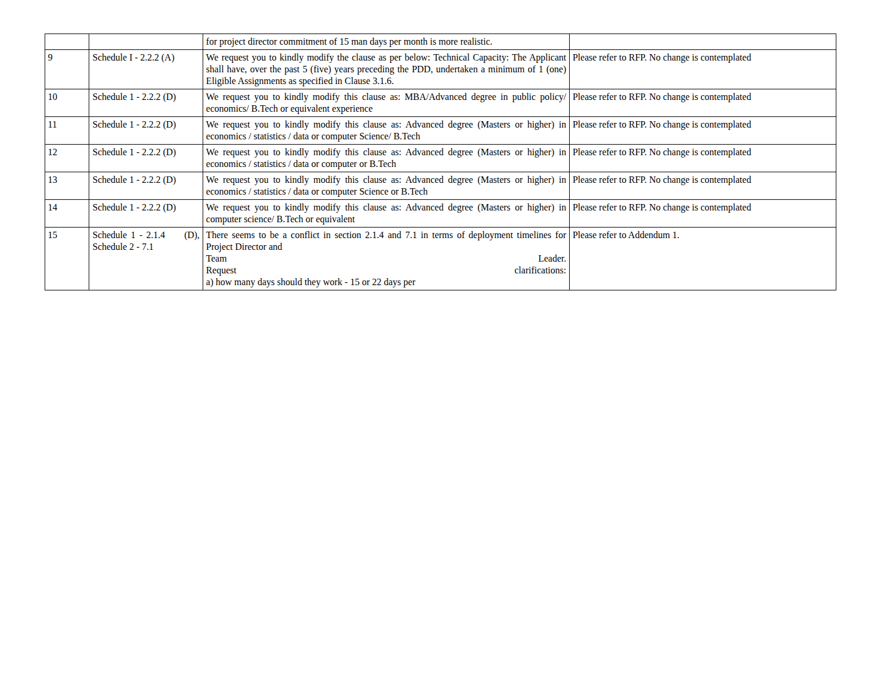| | | for project director commitment of 15 man days per month is more realistic. | |
| 9 | Schedule I - 2.2.2 (A) | We request you to kindly modify the clause as per below: Technical Capacity: The Applicant shall have, over the past 5 (five) years preceding the PDD, undertaken a minimum of 1 (one) Eligible Assignments as specified in Clause 3.1.6. | Please refer to RFP. No change is contemplated |
| 10 | Schedule 1 - 2.2.2 (D) | We request you to kindly modify this clause as: MBA/Advanced degree in public policy/ economics/ B.Tech or equivalent experience | Please refer to RFP. No change is contemplated |
| 11 | Schedule 1 - 2.2.2 (D) | We request you to kindly modify this clause as: Advanced degree (Masters or higher) in economics / statistics / data or computer Science/ B.Tech | Please refer to RFP. No change is contemplated |
| 12 | Schedule 1 - 2.2.2 (D) | We request you to kindly modify this clause as: Advanced degree (Masters or higher) in economics / statistics / data or computer or B.Tech | Please refer to RFP. No change is contemplated |
| 13 | Schedule 1 - 2.2.2 (D) | We request you to kindly modify this clause as: Advanced degree (Masters or higher) in economics / statistics / data or computer Science or B.Tech | Please refer to RFP. No change is contemplated |
| 14 | Schedule 1 - 2.2.2 (D) | We request you to kindly modify this clause as: Advanced degree (Masters or higher) in computer science/ B.Tech or equivalent | Please refer to RFP. No change is contemplated |
| 15 | Schedule 1 - 2.1.4 (D), Schedule 2 - 7.1 | There seems to be a conflict in section 2.1.4 and 7.1 in terms of deployment timelines for Project Director and Team Leader. Request clarifications: a) how many days should they work - 15 or 22 days per | Please refer to Addendum 1. |